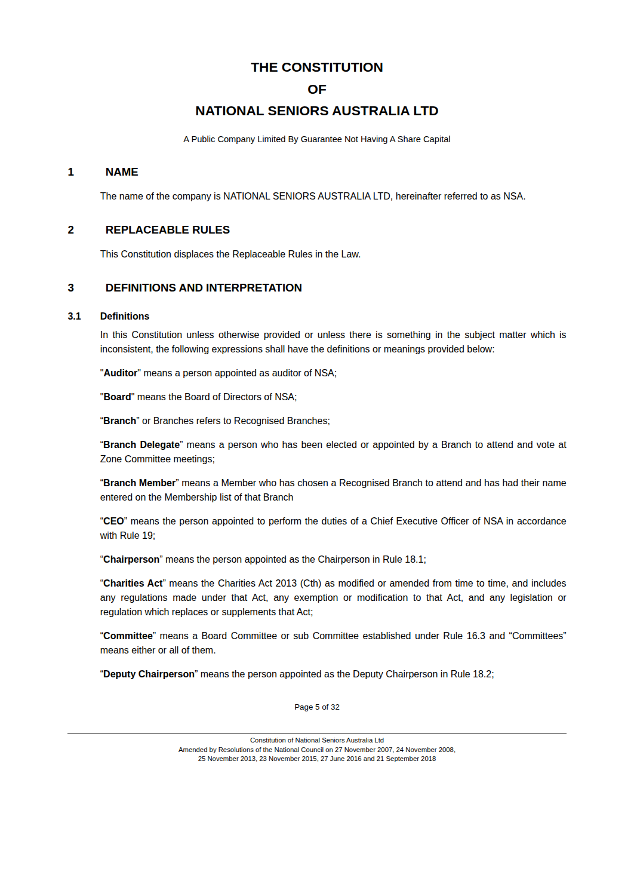THE CONSTITUTION
OF
NATIONAL SENIORS AUSTRALIA LTD
A Public Company Limited By Guarantee Not Having A Share Capital
1 NAME
The name of the company is NATIONAL SENIORS AUSTRALIA LTD, hereinafter referred to as NSA.
2 REPLACEABLE RULES
This Constitution displaces the Replaceable Rules in the Law.
3 DEFINITIONS AND INTERPRETATION
3.1 Definitions
In this Constitution unless otherwise provided or unless there is something in the subject matter which is inconsistent, the following expressions shall have the definitions or meanings provided below:
"Auditor" means a person appointed as auditor of NSA;
"Board" means the Board of Directors of NSA;
“Branch” or Branches refers to Recognised Branches;
“Branch Delegate” means a person who has been elected or appointed by a Branch to attend and vote at Zone Committee meetings;
“Branch Member” means a Member who has chosen a Recognised Branch to attend and has had their name entered on the Membership list of that Branch
“CEO” means the person appointed to perform the duties of a Chief Executive Officer of NSA in accordance with Rule 19;
“Chairperson” means the person appointed as the Chairperson in Rule 18.1;
“Charities Act” means the Charities Act 2013 (Cth) as modified or amended from time to time, and includes any regulations made under that Act, any exemption or modification to that Act, and any legislation or regulation which replaces or supplements that Act;
“Committee” means a Board Committee or sub Committee established under Rule 16.3 and “Committees” means either or all of them.
“Deputy Chairperson” means the person appointed as the Deputy Chairperson in Rule 18.2;
Page 5 of 32
Constitution of National Seniors Australia Ltd
Amended by Resolutions of the National Council on 27 November 2007, 24 November 2008,
25 November 2013, 23 November 2015, 27 June 2016 and 21 September 2018